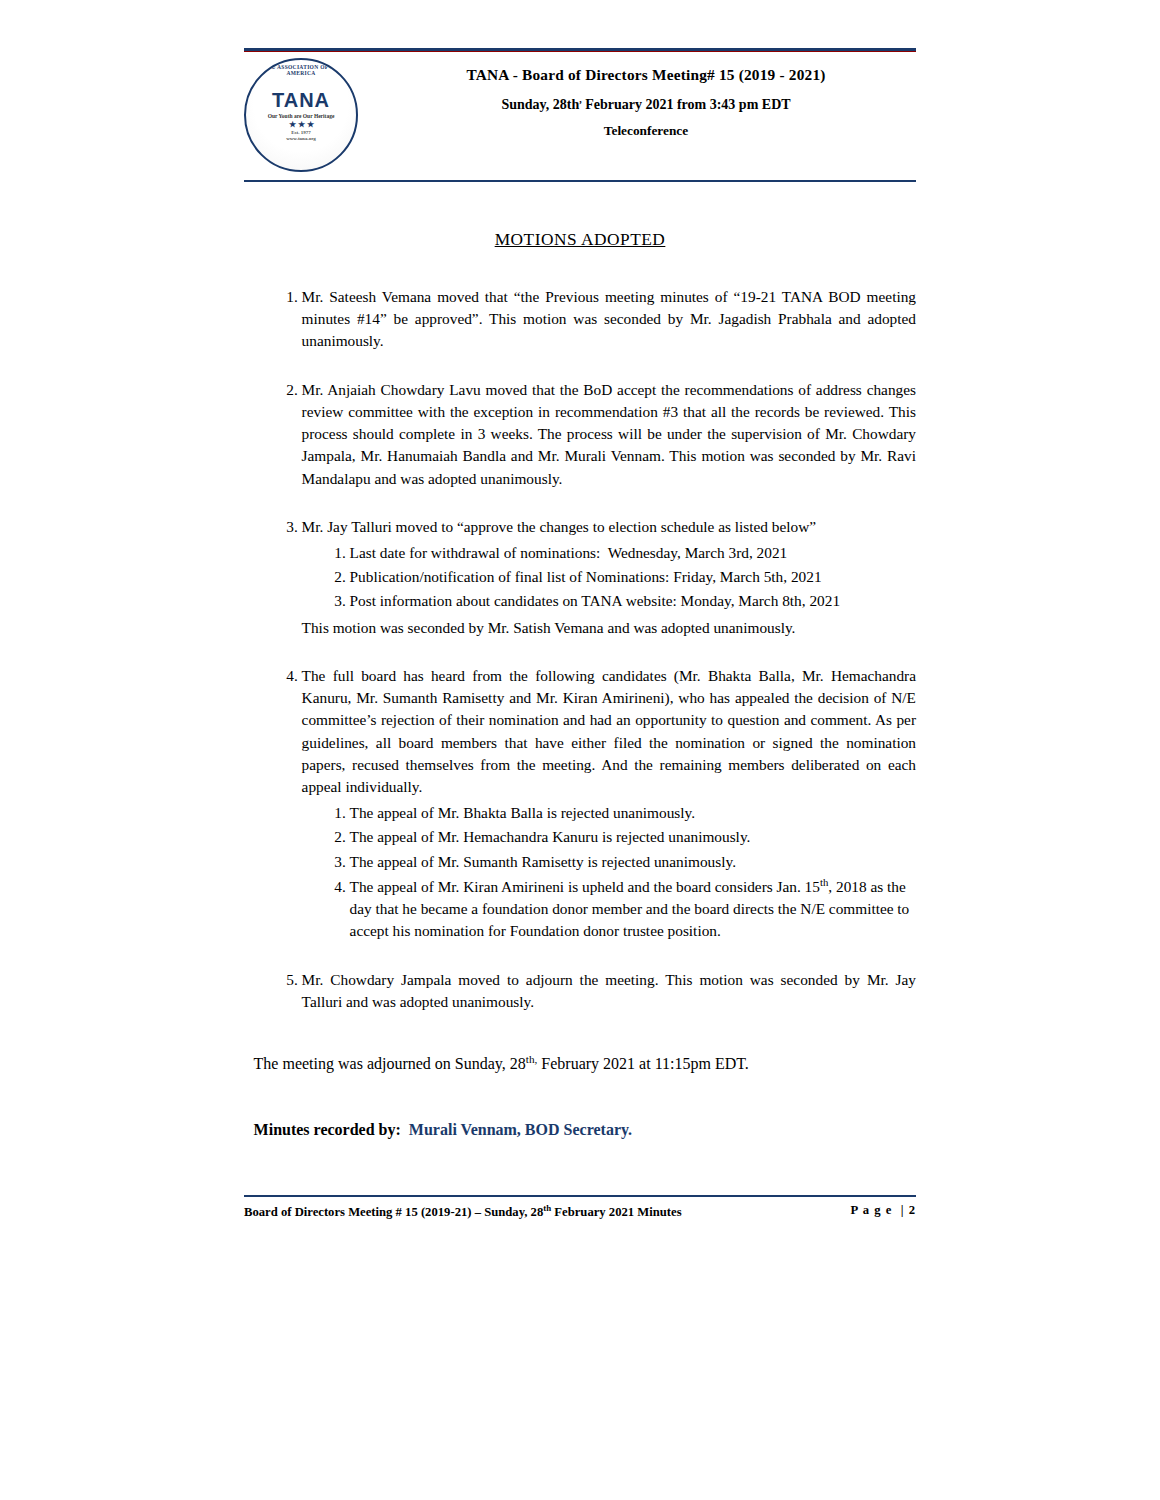TELUGU ASSOCIATION OF NORTH AMERICA
TANA
Our Youth are Our Heritage
★ ★ ★
Est. 1977
www.tana.org
TANA - Board of Directors Meeting# 15 (2019 - 2021)
Sunday, 28th, February 2021 from 3:43 pm EDT
Teleconference
MOTIONS ADOPTED
Mr. Sateesh Vemana moved that “the Previous meeting minutes of “19-21 TANA BOD meeting minutes #14” be approved”. This motion was seconded by Mr. Jagadish Prabhala and adopted unanimously.
Mr. Anjaiah Chowdary Lavu moved that the BoD accept the recommendations of address changes review committee with the exception in recommendation #3 that all the records be reviewed. This process should complete in 3 weeks. The process will be under the supervision of Mr. Chowdary Jampala, Mr. Hanumaiah Bandla and Mr. Murali Vennam. This motion was seconded by Mr. Ravi Mandalapu and was adopted unanimously.
Mr. Jay Talluri moved to “approve the changes to election schedule as listed below”
Last date for withdrawal of nominations: Wednesday, March 3rd, 2021
Publication/notification of final list of Nominations: Friday, March 5th, 2021
Post information about candidates on TANA website: Monday, March 8th, 2021
This motion was seconded by Mr. Satish Vemana and was adopted unanimously.
The full board has heard from the following candidates (Mr. Bhakta Balla, Mr. Hemachandra Kanuru, Mr. Sumanth Ramisetty and Mr. Kiran Amirineni), who has appealed the decision of N/E committee’s rejection of their nomination and had an opportunity to question and comment. As per guidelines, all board members that have either filed the nomination or signed the nomination papers, recused themselves from the meeting. And the remaining members deliberated on each appeal individually.
The appeal of Mr. Bhakta Balla is rejected unanimously.
The appeal of Mr. Hemachandra Kanuru is rejected unanimously.
The appeal of Mr. Sumanth Ramisetty is rejected unanimously.
The appeal of Mr. Kiran Amirineni is upheld and the board considers Jan. 15th, 2018 as the day that he became a foundation donor member and the board directs the N/E committee to accept his nomination for Foundation donor trustee position.
Mr. Chowdary Jampala moved to adjourn the meeting. This motion was seconded by Mr. Jay Talluri and was adopted unanimously.
The meeting was adjourned on Sunday, 28th, February 2021 at 11:15pm EDT.
Minutes recorded by: Murali Vennam, BOD Secretary.
Board of Directors Meeting # 15 (2019-21) – Sunday, 28th February 2021 Minutes
P a g e | 2